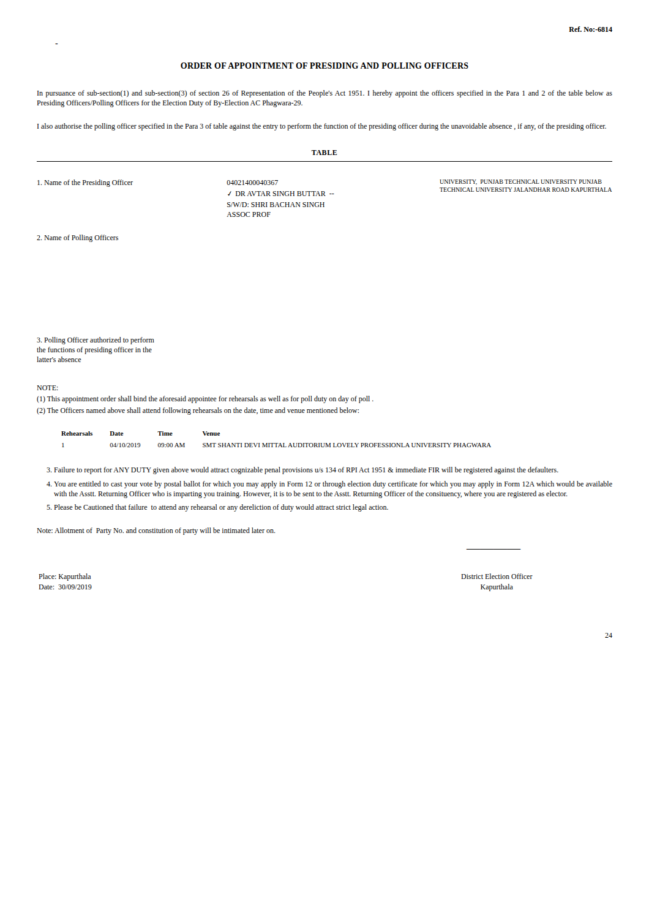Ref. No:-6814
-
ORDER OF APPOINTMENT OF PRESIDING AND POLLING OFFICERS
In pursuance of sub-section(1) and sub-section(3) of section 26 of Representation of the People's Act 1951. I hereby appoint the officers specified in the Para 1 and 2 of the table below as Presiding Officers/Polling Officers for the Election Duty of By-Election AC Phagwara-29.
I also authorise the polling officer specified in the Para 3 of table against the entry to perform the function of the presiding officer during the unavoidable absence , if any, of the presiding officer.
TABLE
| 1. Name of the Presiding Officer | 04021400040367 ✓ DR AVTAR SINGH BUTTAR -- S/W/D: SHRI BACHAN SINGH ASSOC PROF | UNIVERSITY, PUNJAB TECHNICAL UNIVERSITY PUNJAB TECHNICAL UNIVERSITY JALANDHAR ROAD KAPURTHALA |
| 2. Name of Polling Officers |
| 3. Polling Officer authorized to perform the functions of presiding officer in the latter's absence |
NOTE:
(1) This appointment order shall bind the aforesaid appointee for rehearsals as well as for poll duty on day of poll .
(2) The Officers named above shall attend following rehearsals on the date, time and venue mentioned below:
| Rehearsals | Date | Time | Venue |
| --- | --- | --- | --- |
| 1 | 04/10/2019 | 09:00 AM | SMT SHANTI DEVI MITTAL AUDITORIUM LOVELY PROFESSIONLA UNIVERSITY PHAGWARA |
Failure to report for ANY DUTY given above would attract cognizable penal provisions u/s 134 of RPI Act 1951 & immediate FIR will be registered against the defaulters.
You are entitled to cast your vote by postal ballot for which you may apply in Form 12 or through election duty certificate for which you may apply in Form 12A which would be available with the Asstt. Returning Officer who is imparting you training. However, it is to be sent to the Asstt. Returning Officer of the consituency, where you are registered as elector.
Please be Cautioned that failure to attend any rehearsal or any dereliction of duty would attract strict legal action.
Note: Allotment of Party No. and constitution of party will be intimated later on.
————
| Place: Kapurthala Date: 30/09/2019 | District Election Officer Kapurthala |
24